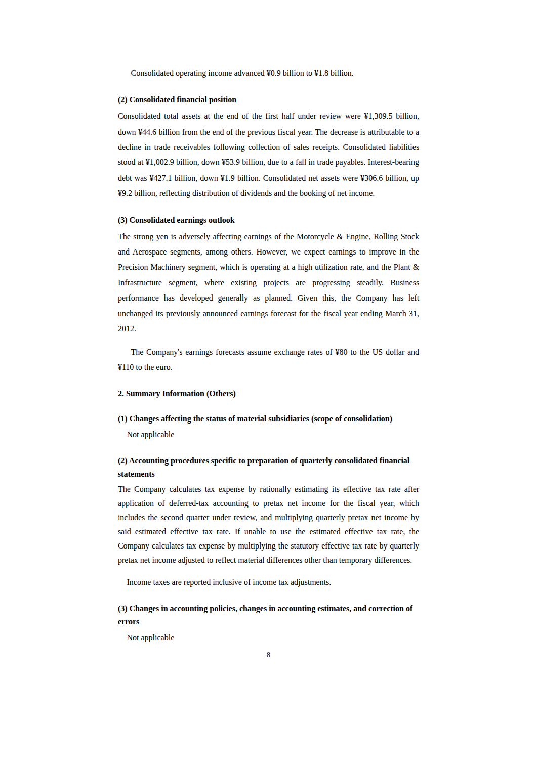Consolidated operating income advanced ¥0.9 billion to ¥1.8 billion.
(2) Consolidated financial position
Consolidated total assets at the end of the first half under review were ¥1,309.5 billion, down ¥44.6 billion from the end of the previous fiscal year. The decrease is attributable to a decline in trade receivables following collection of sales receipts. Consolidated liabilities stood at ¥1,002.9 billion, down ¥53.9 billion, due to a fall in trade payables. Interest-bearing debt was ¥427.1 billion, down ¥1.9 billion. Consolidated net assets were ¥306.6 billion, up ¥9.2 billion, reflecting distribution of dividends and the booking of net income.
(3) Consolidated earnings outlook
The strong yen is adversely affecting earnings of the Motorcycle & Engine, Rolling Stock and Aerospace segments, among others. However, we expect earnings to improve in the Precision Machinery segment, which is operating at a high utilization rate, and the Plant & Infrastructure segment, where existing projects are progressing steadily. Business performance has developed generally as planned. Given this, the Company has left unchanged its previously announced earnings forecast for the fiscal year ending March 31, 2012.
The Company's earnings forecasts assume exchange rates of ¥80 to the US dollar and ¥110 to the euro.
2. Summary Information (Others)
(1) Changes affecting the status of material subsidiaries (scope of consolidation)
Not applicable
(2) Accounting procedures specific to preparation of quarterly consolidated financial statements
The Company calculates tax expense by rationally estimating its effective tax rate after application of deferred-tax accounting to pretax net income for the fiscal year, which includes the second quarter under review, and multiplying quarterly pretax net income by said estimated effective tax rate. If unable to use the estimated effective tax rate, the Company calculates tax expense by multiplying the statutory effective tax rate by quarterly pretax net income adjusted to reflect material differences other than temporary differences.
Income taxes are reported inclusive of income tax adjustments.
(3) Changes in accounting policies, changes in accounting estimates, and correction of errors
Not applicable
8